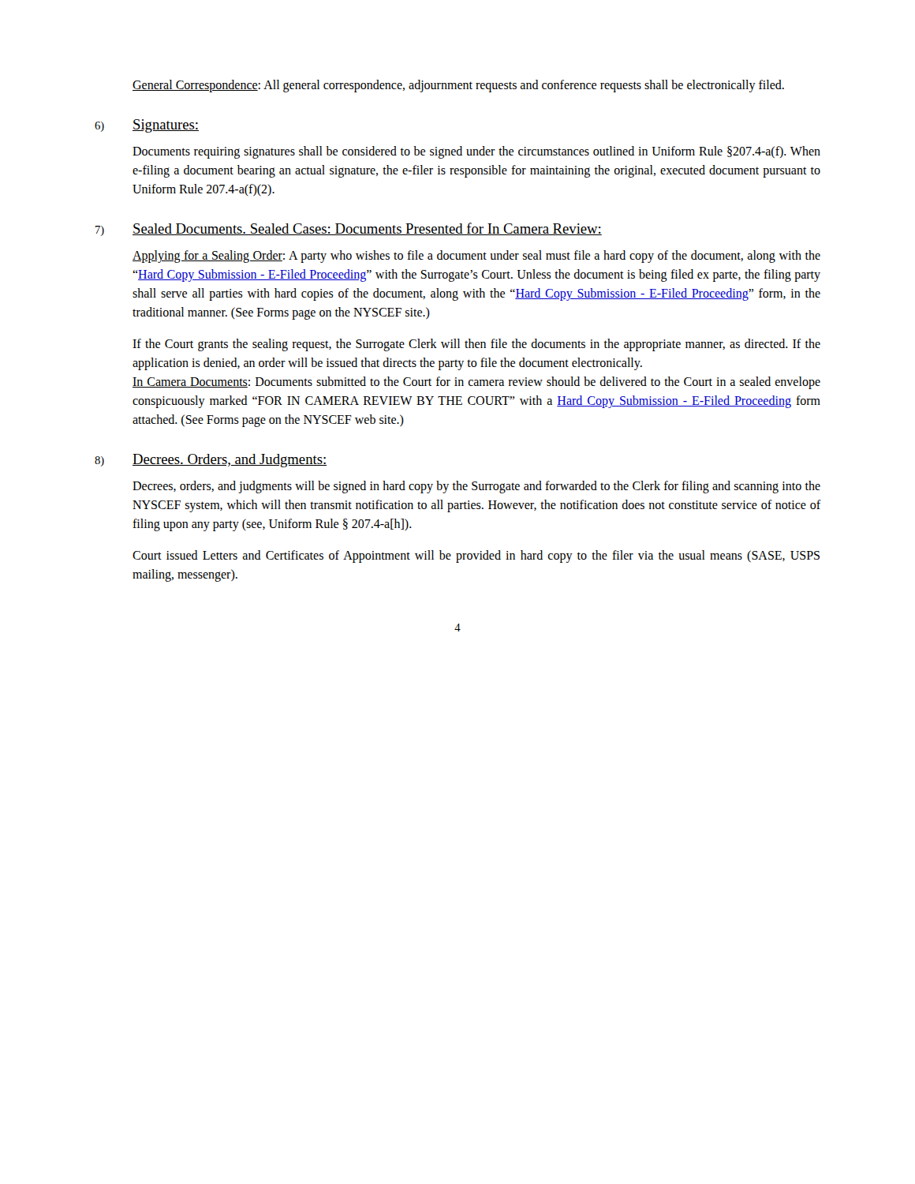General Correspondence: All general correspondence, adjournment requests and conference requests shall be electronically filed.
6) Signatures:
Documents requiring signatures shall be considered to be signed under the circumstances outlined in Uniform Rule §207.4-a(f). When e-filing a document bearing an actual signature, the e-filer is responsible for maintaining the original, executed document pursuant to Uniform Rule 207.4-a(f)(2).
7) Sealed Documents. Sealed Cases: Documents Presented for In Camera Review:
Applying for a Sealing Order: A party who wishes to file a document under seal must file a hard copy of the document, along with the “Hard Copy Submission - E-Filed Proceeding” with the Surrogate’s Court. Unless the document is being filed ex parte, the filing party shall serve all parties with hard copies of the document, along with the “Hard Copy Submission - E-Filed Proceeding” form, in the traditional manner. (See Forms page on the NYSCEF site.)
If the Court grants the sealing request, the Surrogate Clerk will then file the documents in the appropriate manner, as directed. If the application is denied, an order will be issued that directs the party to file the document electronically.
In Camera Documents: Documents submitted to the Court for in camera review should be delivered to the Court in a sealed envelope conspicuously marked “FOR IN CAMERA REVIEW BY THE COURT” with a Hard Copy Submission - E-Filed Proceeding form attached. (See Forms page on the NYSCEF web site.)
8) Decrees. Orders, and Judgments:
Decrees, orders, and judgments will be signed in hard copy by the Surrogate and forwarded to the Clerk for filing and scanning into the NYSCEF system, which will then transmit notification to all parties. However, the notification does not constitute service of notice of filing upon any party (see, Uniform Rule § 207.4-a[h]).
Court issued Letters and Certificates of Appointment will be provided in hard copy to the filer via the usual means (SASE, USPS mailing, messenger).
4